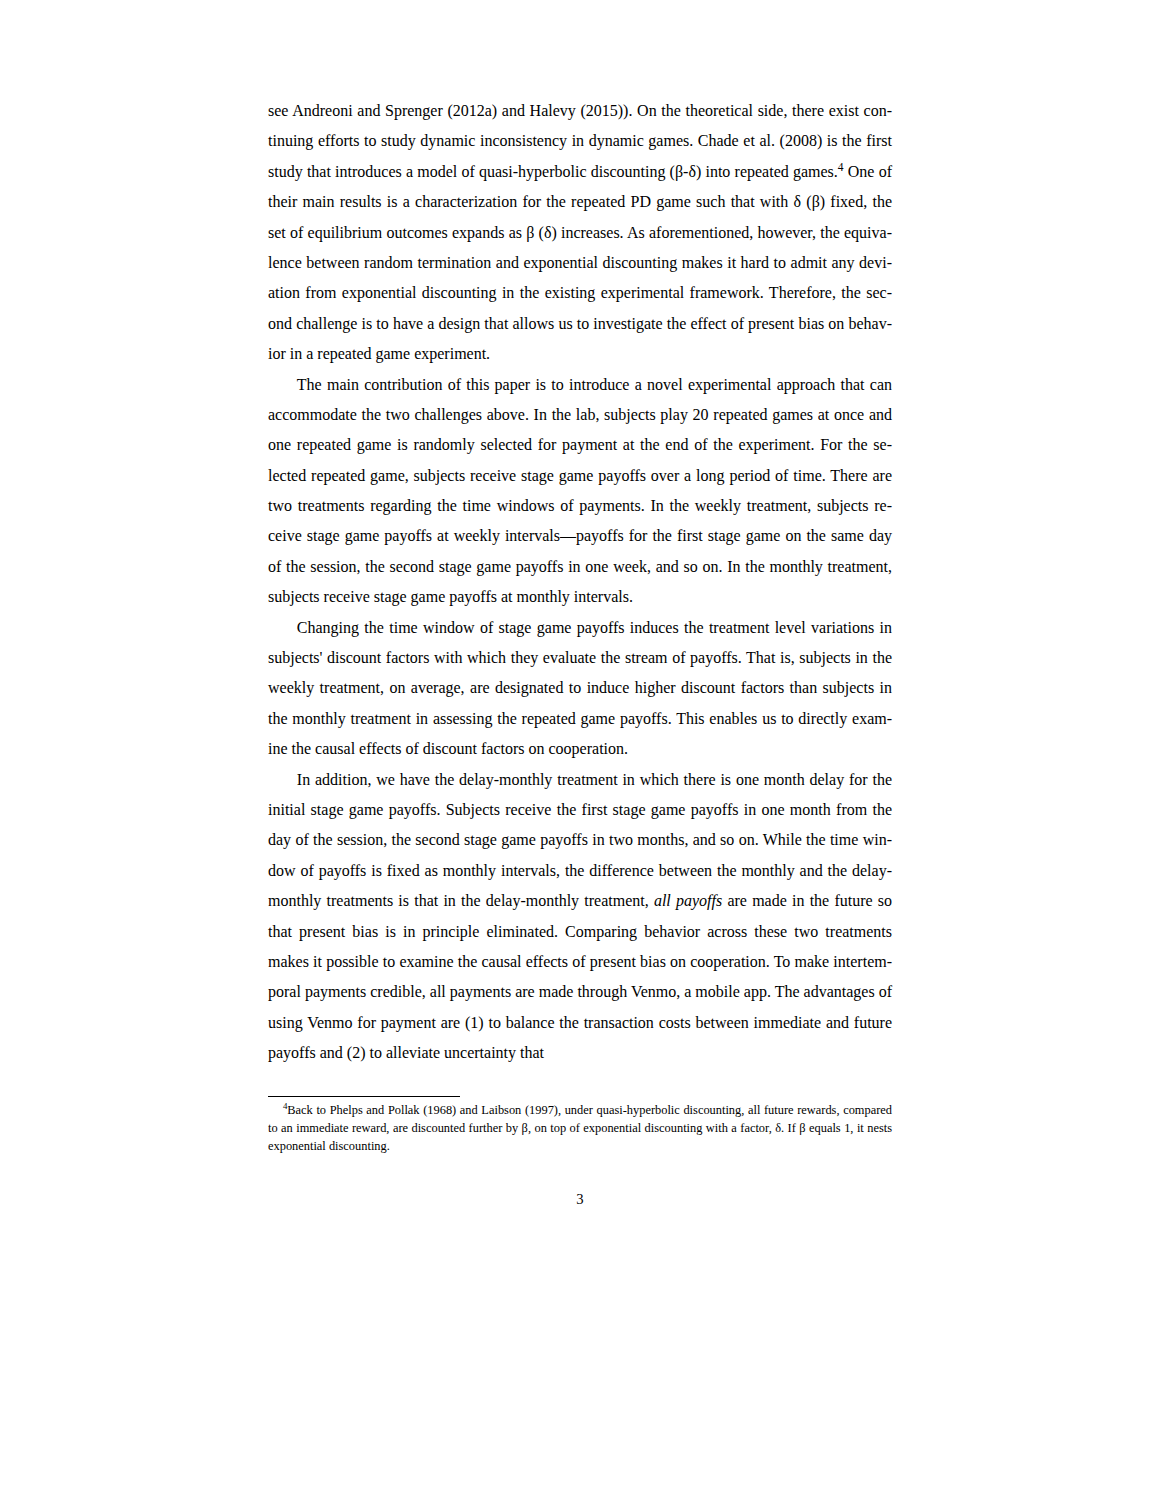see Andreoni and Sprenger (2012a) and Halevy (2015)). On the theoretical side, there exist continuing efforts to study dynamic inconsistency in dynamic games. Chade et al. (2008) is the first study that introduces a model of quasi-hyperbolic discounting (β-δ) into repeated games.4 One of their main results is a characterization for the repeated PD game such that with δ (β) fixed, the set of equilibrium outcomes expands as β (δ) increases. As aforementioned, however, the equivalence between random termination and exponential discounting makes it hard to admit any deviation from exponential discounting in the existing experimental framework. Therefore, the second challenge is to have a design that allows us to investigate the effect of present bias on behavior in a repeated game experiment.
The main contribution of this paper is to introduce a novel experimental approach that can accommodate the two challenges above. In the lab, subjects play 20 repeated games at once and one repeated game is randomly selected for payment at the end of the experiment. For the selected repeated game, subjects receive stage game payoffs over a long period of time. There are two treatments regarding the time windows of payments. In the weekly treatment, subjects receive stage game payoffs at weekly intervals—payoffs for the first stage game on the same day of the session, the second stage game payoffs in one week, and so on. In the monthly treatment, subjects receive stage game payoffs at monthly intervals.
Changing the time window of stage game payoffs induces the treatment level variations in subjects' discount factors with which they evaluate the stream of payoffs. That is, subjects in the weekly treatment, on average, are designated to induce higher discount factors than subjects in the monthly treatment in assessing the repeated game payoffs. This enables us to directly examine the causal effects of discount factors on cooperation.
In addition, we have the delay-monthly treatment in which there is one month delay for the initial stage game payoffs. Subjects receive the first stage game payoffs in one month from the day of the session, the second stage game payoffs in two months, and so on. While the time window of payoffs is fixed as monthly intervals, the difference between the monthly and the delay-monthly treatments is that in the delay-monthly treatment, all payoffs are made in the future so that present bias is in principle eliminated. Comparing behavior across these two treatments makes it possible to examine the causal effects of present bias on cooperation. To make intertemporal payments credible, all payments are made through Venmo, a mobile app. The advantages of using Venmo for payment are (1) to balance the transaction costs between immediate and future payoffs and (2) to alleviate uncertainty that
4Back to Phelps and Pollak (1968) and Laibson (1997), under quasi-hyperbolic discounting, all future rewards, compared to an immediate reward, are discounted further by β, on top of exponential discounting with a factor, δ. If β equals 1, it nests exponential discounting.
3